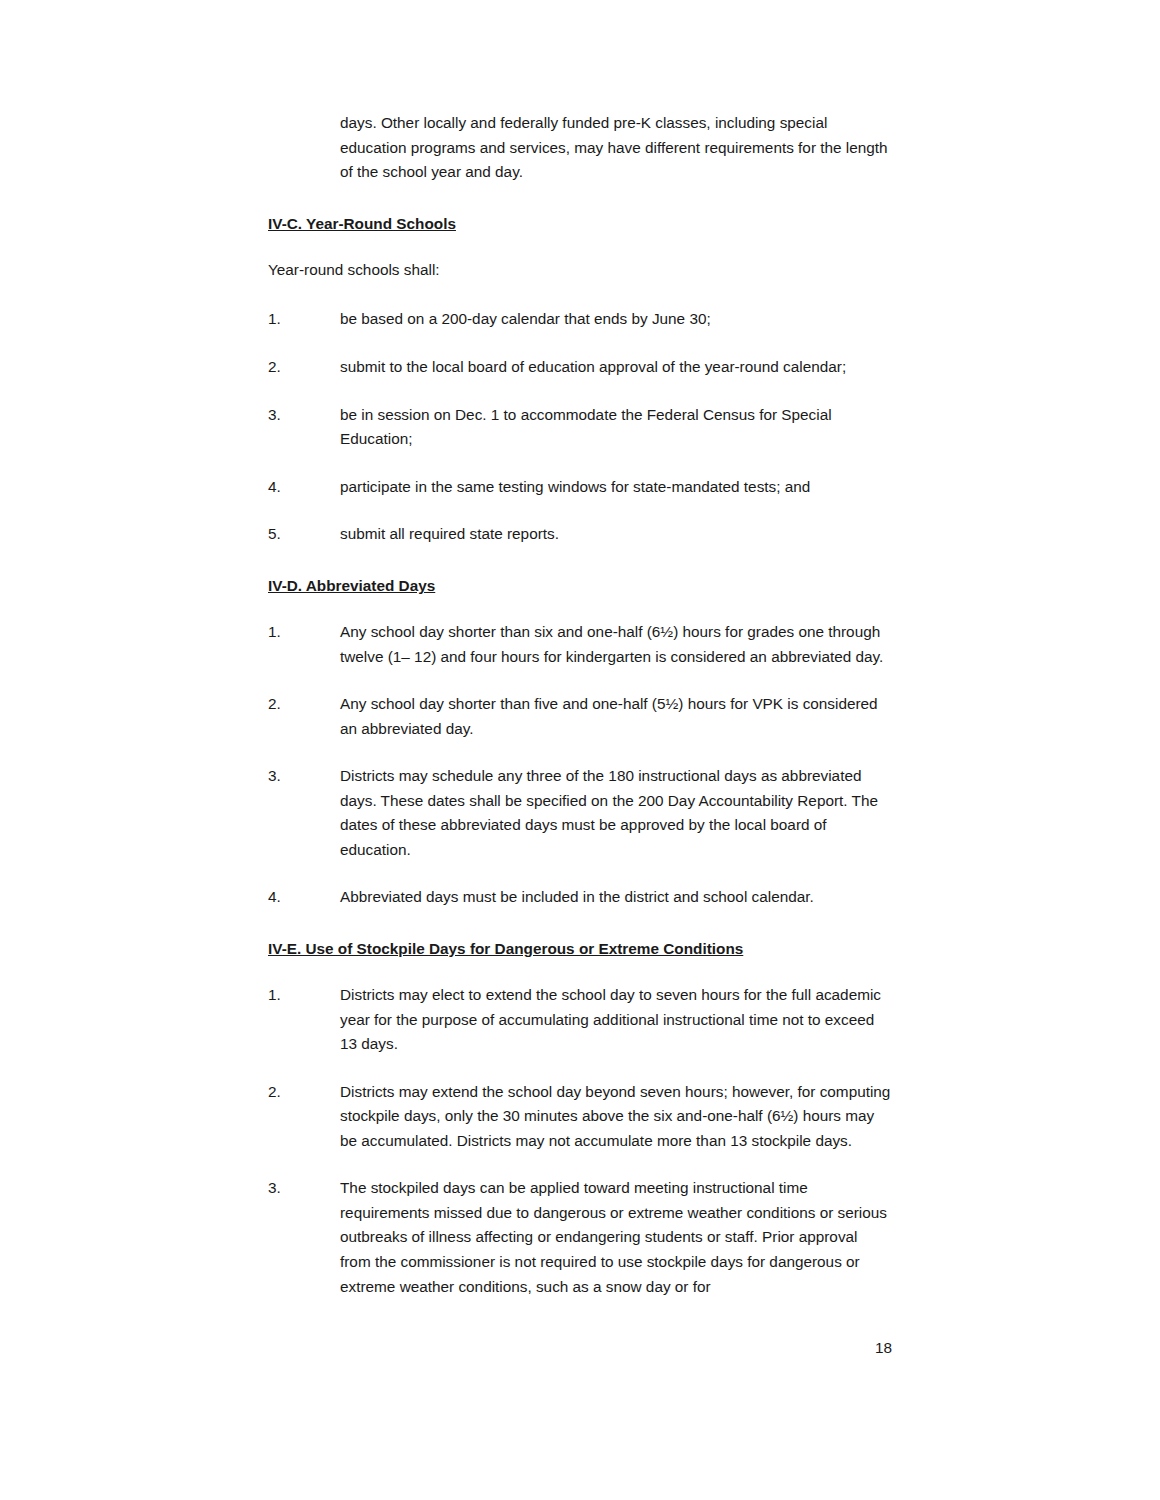days. Other locally and federally funded pre-K classes, including special education programs and services, may have different requirements for the length of the school year and day.
IV-C. Year-Round Schools
Year-round schools shall:
be based on a 200-day calendar that ends by June 30;
submit to the local board of education approval of the year-round calendar;
be in session on Dec. 1 to accommodate the Federal Census for Special Education;
participate in the same testing windows for state-mandated tests; and
submit all required state reports.
IV-D. Abbreviated Days
Any school day shorter than six and one-half (6½) hours for grades one through twelve (1– 12) and four hours for kindergarten is considered an abbreviated day.
Any school day shorter than five and one-half (5½) hours for VPK is considered an abbreviated day.
Districts may schedule any three of the 180 instructional days as abbreviated days. These dates shall be specified on the 200 Day Accountability Report. The dates of these abbreviated days must be approved by the local board of education.
Abbreviated days must be included in the district and school calendar.
IV-E. Use of Stockpile Days for Dangerous or Extreme Conditions
Districts may elect to extend the school day to seven hours for the full academic year for the purpose of accumulating additional instructional time not to exceed 13 days.
Districts may extend the school day beyond seven hours; however, for computing stockpile days, only the 30 minutes above the six and-one-half (6½) hours may be accumulated. Districts may not accumulate more than 13 stockpile days.
The stockpiled days can be applied toward meeting instructional time requirements missed due to dangerous or extreme weather conditions or serious outbreaks of illness affecting or endangering students or staff. Prior approval from the commissioner is not required to use stockpile days for dangerous or extreme weather conditions, such as a snow day or for
18